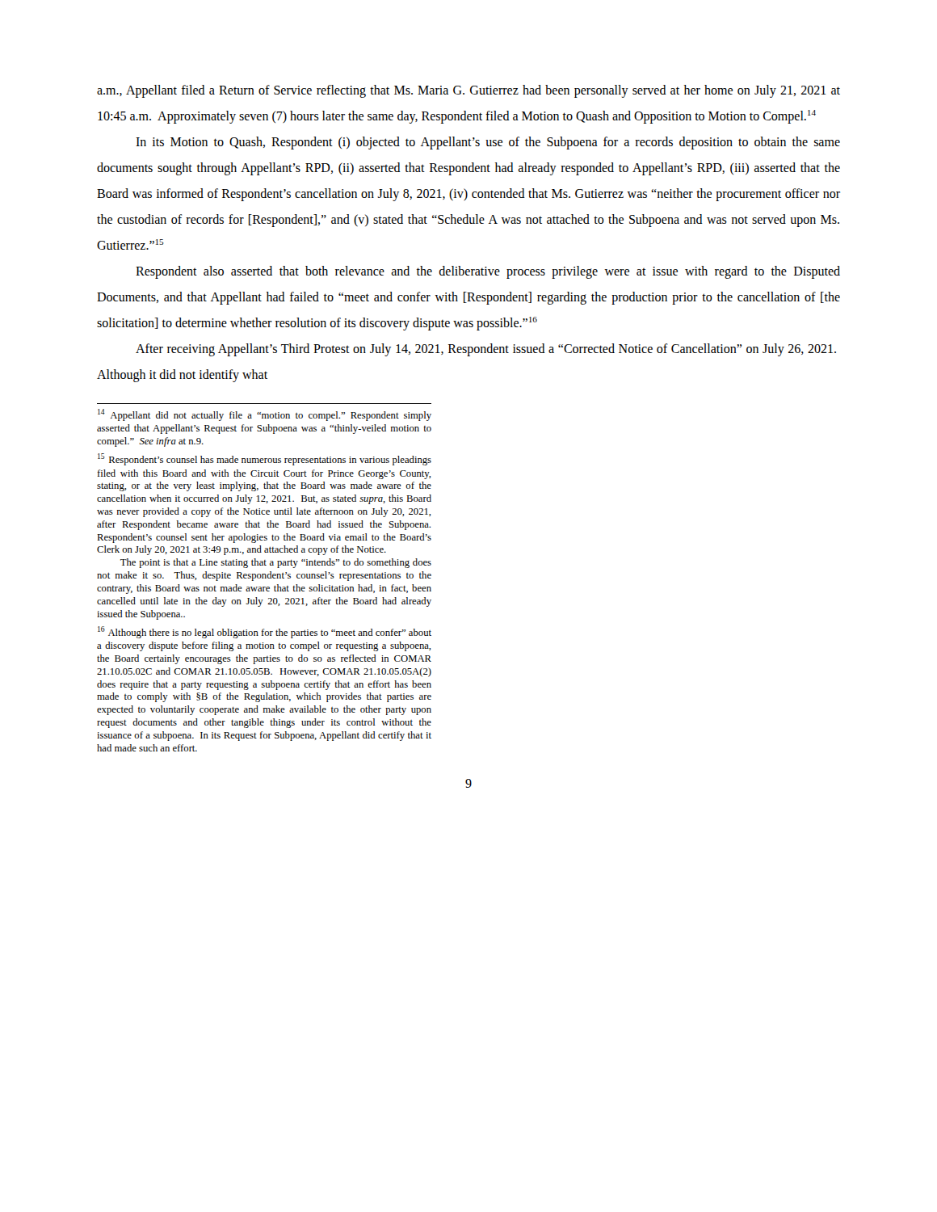a.m., Appellant filed a Return of Service reflecting that Ms. Maria G. Gutierrez had been personally served at her home on July 21, 2021 at 10:45 a.m. Approximately seven (7) hours later the same day, Respondent filed a Motion to Quash and Opposition to Motion to Compel.14
In its Motion to Quash, Respondent (i) objected to Appellant’s use of the Subpoena for a records deposition to obtain the same documents sought through Appellant’s RPD, (ii) asserted that Respondent had already responded to Appellant’s RPD, (iii) asserted that the Board was informed of Respondent’s cancellation on July 8, 2021, (iv) contended that Ms. Gutierrez was “neither the procurement officer nor the custodian of records for [Respondent],” and (v) stated that “Schedule A was not attached to the Subpoena and was not served upon Ms. Gutierrez.”15
Respondent also asserted that both relevance and the deliberative process privilege were at issue with regard to the Disputed Documents, and that Appellant had failed to “meet and confer with [Respondent] regarding the production prior to the cancellation of [the solicitation] to determine whether resolution of its discovery dispute was possible.”16
After receiving Appellant’s Third Protest on July 14, 2021, Respondent issued a “Corrected Notice of Cancellation” on July 26, 2021. Although it did not identify what
14 Appellant did not actually file a “motion to compel.” Respondent simply asserted that Appellant’s Request for Subpoena was a “thinly-veiled motion to compel.” See infra at n.9.
15 Respondent’s counsel has made numerous representations in various pleadings filed with this Board and with the Circuit Court for Prince George’s County, stating, or at the very least implying, that the Board was made aware of the cancellation when it occurred on July 12, 2021. But, as stated supra, this Board was never provided a copy of the Notice until late afternoon on July 20, 2021, after Respondent became aware that the Board had issued the Subpoena. Respondent’s counsel sent her apologies to the Board via email to the Board’s Clerk on July 20, 2021 at 3:49 p.m., and attached a copy of the Notice. The point is that a Line stating that a party “intends” to do something does not make it so. Thus, despite Respondent’s counsel’s representations to the contrary, this Board was not made aware that the solicitation had, in fact, been cancelled until late in the day on July 20, 2021, after the Board had already issued the Subpoena..
16 Although there is no legal obligation for the parties to “meet and confer” about a discovery dispute before filing a motion to compel or requesting a subpoena, the Board certainly encourages the parties to do so as reflected in COMAR 21.10.05.02C and COMAR 21.10.05.05B. However, COMAR 21.10.05.05A(2) does require that a party requesting a subpoena certify that an effort has been made to comply with §B of the Regulation, which provides that parties are expected to voluntarily cooperate and make available to the other party upon request documents and other tangible things under its control without the issuance of a subpoena. In its Request for Subpoena, Appellant did certify that it had made such an effort.
9